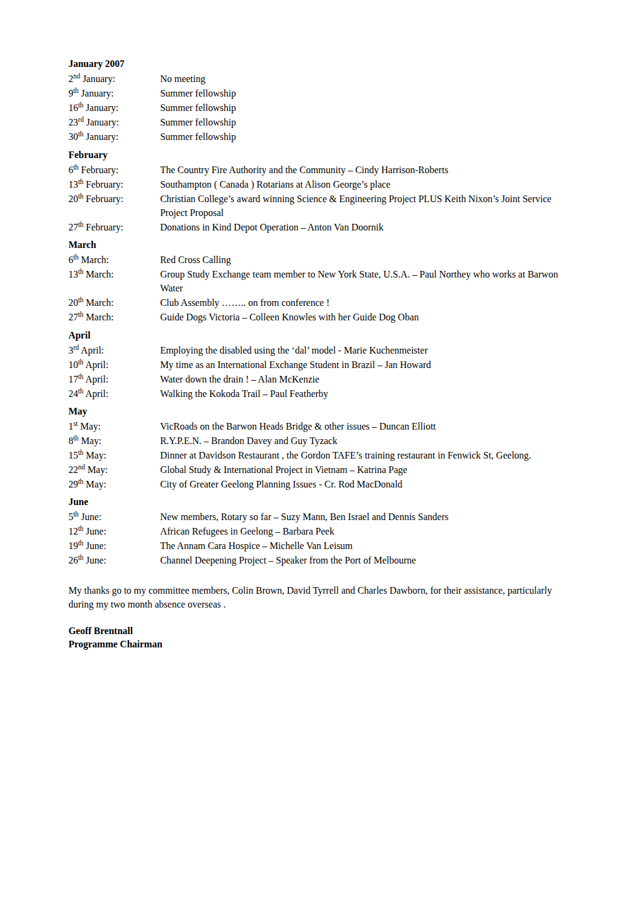January 2007
| 2 nd January: | No meeting |
| 9 th January: | Summer fellowship |
| 16 th January: | Summer fellowship |
| 23 rd January: | Summer fellowship |
| 30 th January: | Summer fellowship |
February
| 6 th February: | The Country Fire Authority and the Community – Cindy Harrison-Roberts |
| 13 th February: | Southampton ( Canada ) Rotarians at Alison George’s place |
| 20 th February: | Christian College’s award winning Science & Engineering Project PLUS Keith Nixon’s Joint Service Project Proposal |
| 27 th February: | Donations in Kind Depot Operation – Anton Van Doornik |
March
| 6 th March: | Red Cross Calling |
| 13 th March: | Group Study Exchange team member to New York State, U.S.A. – Paul Northey who works at Barwon Water |
| 20 th March: | Club Assembly …….. on from conference ! |
| 27 th March: | Guide Dogs Victoria – Colleen Knowles with her Guide Dog Oban |
April
| 3 rd April: | Employing the disabled using the ‘dal’ model - Marie Kuchenmeister |
| 10 th April: | My time as an International Exchange Student in Brazil – Jan Howard |
| 17 th April: | Water down the drain ! – Alan McKenzie |
| 24 th April: | Walking the Kokoda Trail – Paul Featherby |
May
| 1 st May: | VicRoads on the Barwon Heads Bridge & other issues – Duncan Elliott |
| 8 th May: | R.Y.P.E.N. – Brandon Davey and Guy Tyzack |
| 15 th May: | Dinner at Davidson Restaurant , the Gordon TAFE’s training restaurant in Fenwick St, Geelong. |
| 22 nd May: | Global Study & International Project in Vietnam – Katrina Page |
| 29 th May: | City of Greater Geelong Planning Issues - Cr. Rod MacDonald |
June
| 5 th June: | New members, Rotary so far – Suzy Mann, Ben Israel and Dennis Sanders |
| 12 th June: | African Refugees in Geelong – Barbara Peek |
| 19 th June: | The Annam Cara Hospice – Michelle Van Leisum |
| 26 th June: | Channel Deepening Project – Speaker from the Port of Melbourne |
My thanks go to my committee members, Colin Brown, David Tyrrell and Charles Dawborn, for their assistance, particularly during my two month absence overseas .
Geoff Brentnall
Programme Chairman